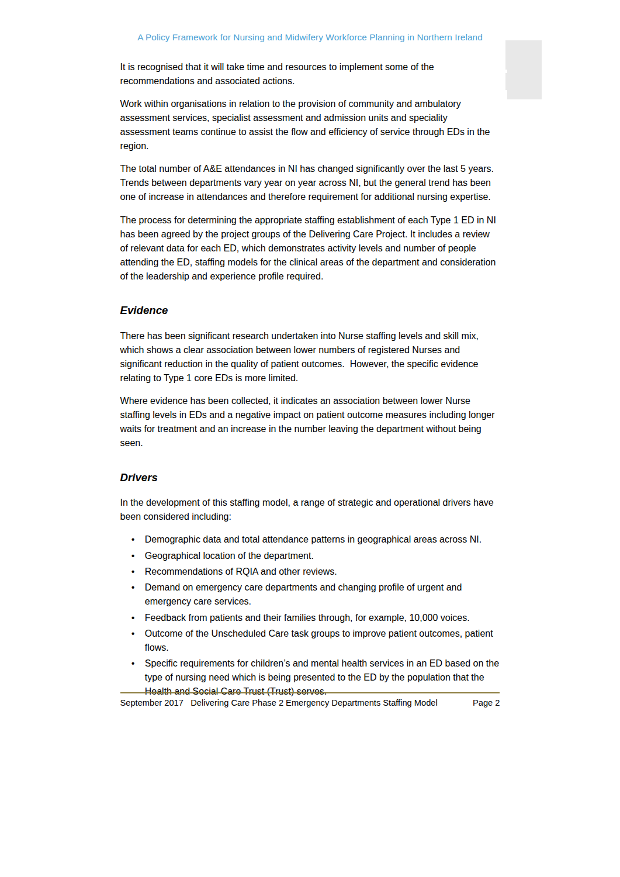A Policy Framework for Nursing and Midwifery Workforce Planning in Northern Ireland
It is recognised that it will take time and resources to implement some of the recommendations and associated actions.
Work within organisations in relation to the provision of community and ambulatory assessment services, specialist assessment and admission units and speciality assessment teams continue to assist the flow and efficiency of service through EDs in the region.
The total number of A&E attendances in NI has changed significantly over the last 5 years. Trends between departments vary year on year across NI, but the general trend has been one of increase in attendances and therefore requirement for additional nursing expertise.
The process for determining the appropriate staffing establishment of each Type 1 ED in NI has been agreed by the project groups of the Delivering Care Project. It includes a review of relevant data for each ED, which demonstrates activity levels and number of people attending the ED, staffing models for the clinical areas of the department and consideration of the leadership and experience profile required.
Evidence
There has been significant research undertaken into Nurse staffing levels and skill mix, which shows a clear association between lower numbers of registered Nurses and significant reduction in the quality of patient outcomes. However, the specific evidence relating to Type 1 core EDs is more limited.
Where evidence has been collected, it indicates an association between lower Nurse staffing levels in EDs and a negative impact on patient outcome measures including longer waits for treatment and an increase in the number leaving the department without being seen.
Drivers
In the development of this staffing model, a range of strategic and operational drivers have been considered including:
Demographic data and total attendance patterns in geographical areas across NI.
Geographical location of the department.
Recommendations of RQIA and other reviews.
Demand on emergency care departments and changing profile of urgent and emergency care services.
Feedback from patients and their families through, for example, 10,000 voices.
Outcome of the Unscheduled Care task groups to improve patient outcomes, patient flows.
Specific requirements for children’s and mental health services in an ED based on the type of nursing need which is being presented to the ED by the population that the Health and Social Care Trust (Trust) serves.
September 2017 Delivering Care Phase 2 Emergency Departments Staffing Model Page 2